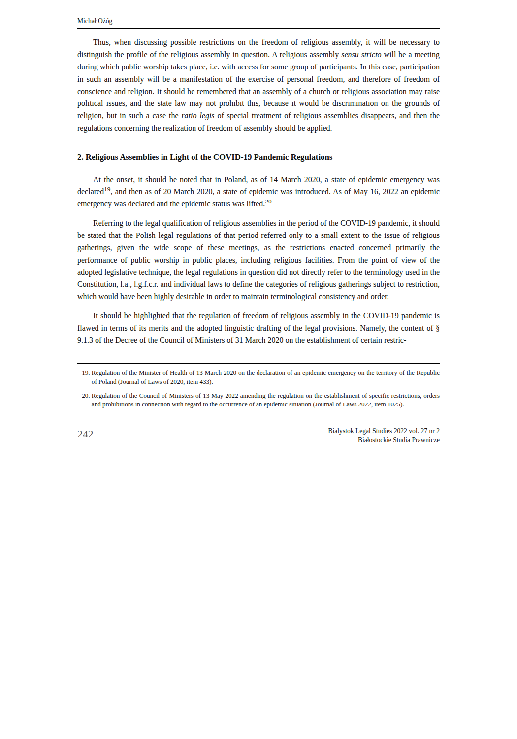Michał Ożóg
Thus, when discussing possible restrictions on the freedom of religious assembly, it will be necessary to distinguish the profile of the religious assembly in question. A religious assembly sensu stricto will be a meeting during which public worship takes place, i.e. with access for some group of participants. In this case, participation in such an assembly will be a manifestation of the exercise of personal freedom, and therefore of freedom of conscience and religion. It should be remembered that an assembly of a church or religious association may raise political issues, and the state law may not prohibit this, because it would be discrimination on the grounds of religion, but in such a case the ratio legis of special treatment of religious assemblies disappears, and then the regulations concerning the realization of freedom of assembly should be applied.
2. Religious Assemblies in Light of the COVID-19 Pandemic Regulations
At the onset, it should be noted that in Poland, as of 14 March 2020, a state of epidemic emergency was declared19, and then as of 20 March 2020, a state of epidemic was introduced. As of May 16, 2022 an epidemic emergency was declared and the epidemic status was lifted.20
Referring to the legal qualification of religious assemblies in the period of the COVID-19 pandemic, it should be stated that the Polish legal regulations of that period referred only to a small extent to the issue of religious gatherings, given the wide scope of these meetings, as the restrictions enacted concerned primarily the performance of public worship in public places, including religious facilities. From the point of view of the adopted legislative technique, the legal regulations in question did not directly refer to the terminology used in the Constitution, l.a., l.g.f.c.r. and individual laws to define the categories of religious gatherings subject to restriction, which would have been highly desirable in order to maintain terminological consistency and order.
It should be highlighted that the regulation of freedom of religious assembly in the COVID-19 pandemic is flawed in terms of its merits and the adopted linguistic drafting of the legal provisions. Namely, the content of § 9.1.3 of the Decree of the Council of Ministers of 31 March 2020 on the establishment of certain restric-
Regulation of the Minister of Health of 13 March 2020 on the declaration of an epidemic emergency on the territory of the Republic of Poland (Journal of Laws of 2020, item 433).
Regulation of the Council of Ministers of 13 May 2022 amending the regulation on the establishment of specific restrictions, orders and prohibitions in connection with regard to the occurrence of an epidemic situation (Journal of Laws 2022, item 1025).
242
Bialystok Legal Studies 2022 vol. 27 nr 2
Białostockie Studia Prawnicze